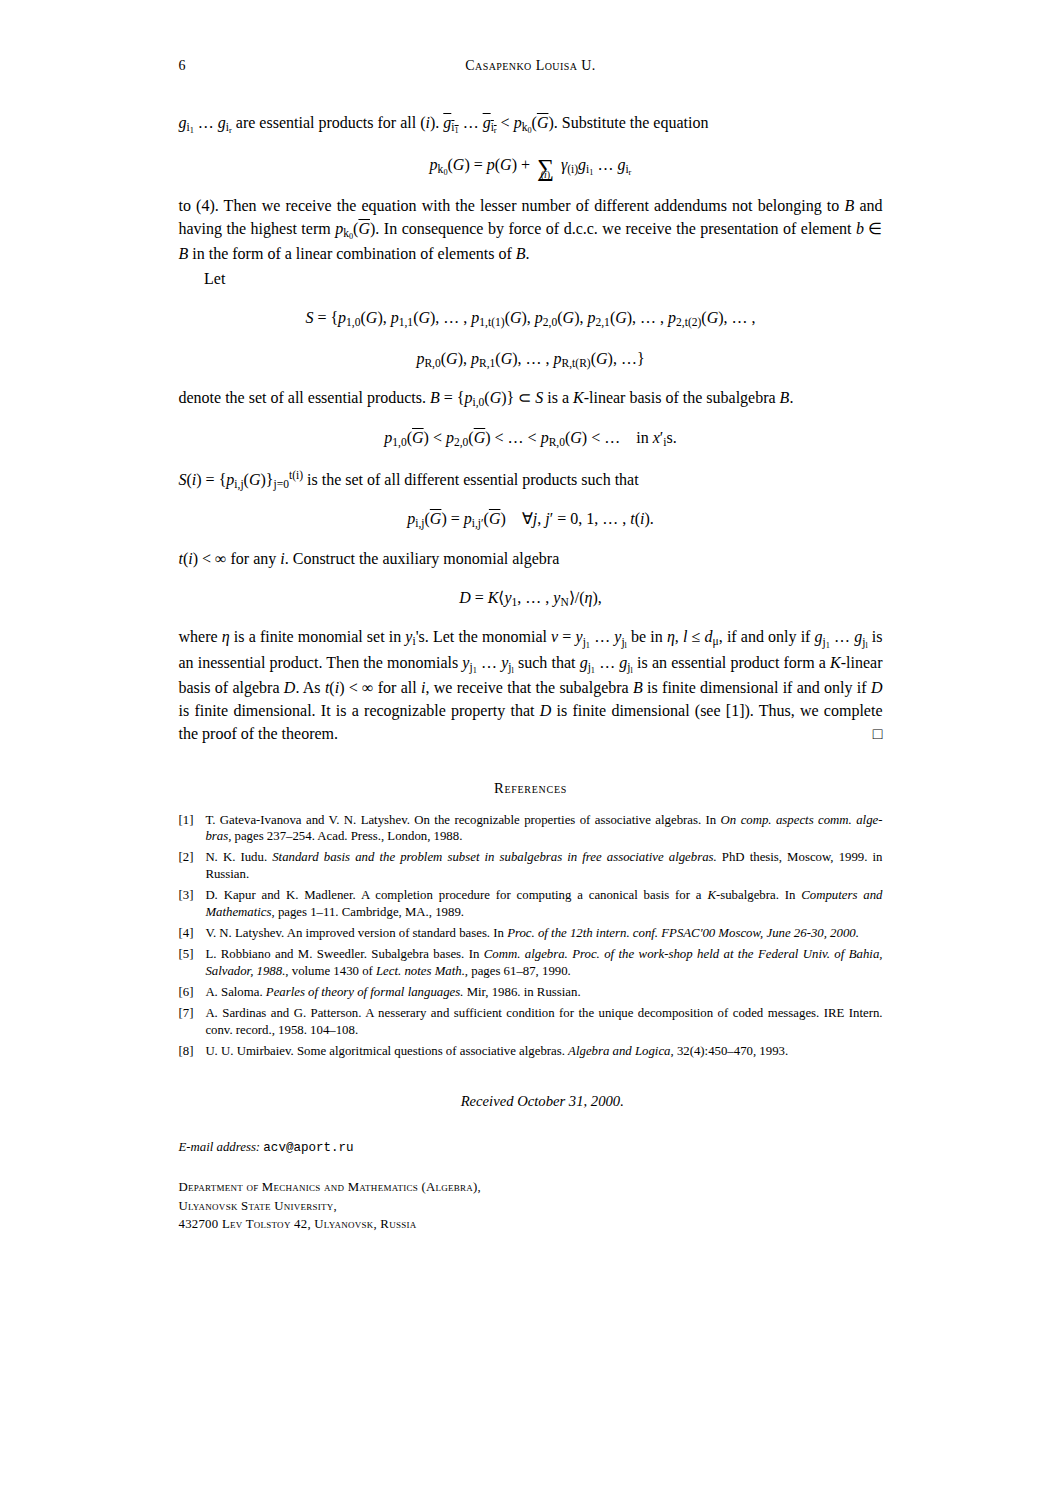6 Casapenko Louisa U.
gi1 … gir are essential products for all (i). gi1 … gir < pk0(G). Substitute the equation
pk0(G) = p(G) + ∑(i) γ(i) gi1 … gir
to (4). Then we receive the equation with the lesser number of different addendums not belonging to B and having the highest term pk0(G). In consequence by force of d.c.c. we receive the presentation of element b ∈ B in the form of a linear combination of elements of B.
Let
S = {p 1,0(G), p 1,1(G), … , p 1,t(1)(G), p 2,0(G), p 2,1(G), … , p 2,t(2)(G), … ,
pR,0(G), pR,1(G), … , pR,t(R)(G), …}
denote the set of all essential products. B = {pi,0(G)} ⊂ S is a K-linear basis of the subalgebra B.
p 1,0(G) < p 2,0(G) < … < pR,0(G) < … in x′is.
S(i) = {pi,j(G)}j=0 t(i) is the set of all different essential products such that
pi,j(G) = pi,j′(G) ∀j, j′ = 0, 1, … , t(i).
t(i) < ∞ for any i. Construct the auxiliary monomial algebra
D = K⟨y 1, … , yN⟩/(η),
where η is a finite monomial set in yi's. Let the monomial v = yj1 … yjl be in η, l ≤ dμ, if and only if gj1 … gjl is an inessential product. Then the monomials yj1 … yjl such that gj1 … gjl is an essential product form a K-linear basis of algebra D. As t(i) < ∞ for all i, we receive that the subalgebra B is finite dimensional if and only if D is finite dimensional. It is a recognizable property that D is finite dimensional (see [1]). Thus, we complete the proof of the theorem.□
References
[1] T. Gateva-Ivanova and V. N. Latyshev. On the recognizable properties of associative algebras. In On comp. aspects comm. algebras, pages 237–254. Acad. Press., London, 1988.
[2] N. K. Iudu. Standard basis and the problem subset in subalgebras in free associative algebras. PhD thesis, Moscow, 1999. in Russian.
[3] D. Kapur and K. Madlener. A completion procedure for computing a canonical basis for a K-subalgebra. In Computers and Mathematics, pages 1–11. Cambridge, MA., 1989.
[4] V. N. Latyshev. An improved version of standard bases. In Proc. of the 12th intern. conf. FPSAC'00 Moscow, June 26-30, 2000.
[5] L. Robbiano and M. Sweedler. Subalgebra bases. In Comm. algebra. Proc. of the work-shop held at the Federal Univ. of Bahia, Salvador, 1988., volume 1430 of Lect. notes Math., pages 61–87, 1990.
[6] A. Saloma. Pearles of theory of formal languages. Mir, 1986. in Russian.
[7] A. Sardinas and G. Patterson. A nesserary and sufficient condition for the unique decomposition of coded messages. IRE Intern. conv. record., 1958. 104–108.
[8] U. U. Umirbaiev. Some algoritmical questions of associative algebras. Algebra and Logica, 32(4):450–470, 1993.
Received October 31, 2000.
E-mail address: acv@aport.ru
Department of Mechanics and Mathematics (Algebra),
Ulyanovsk State University,
432700 Lev Tolstoy 42, Ulyanovsk, Russia